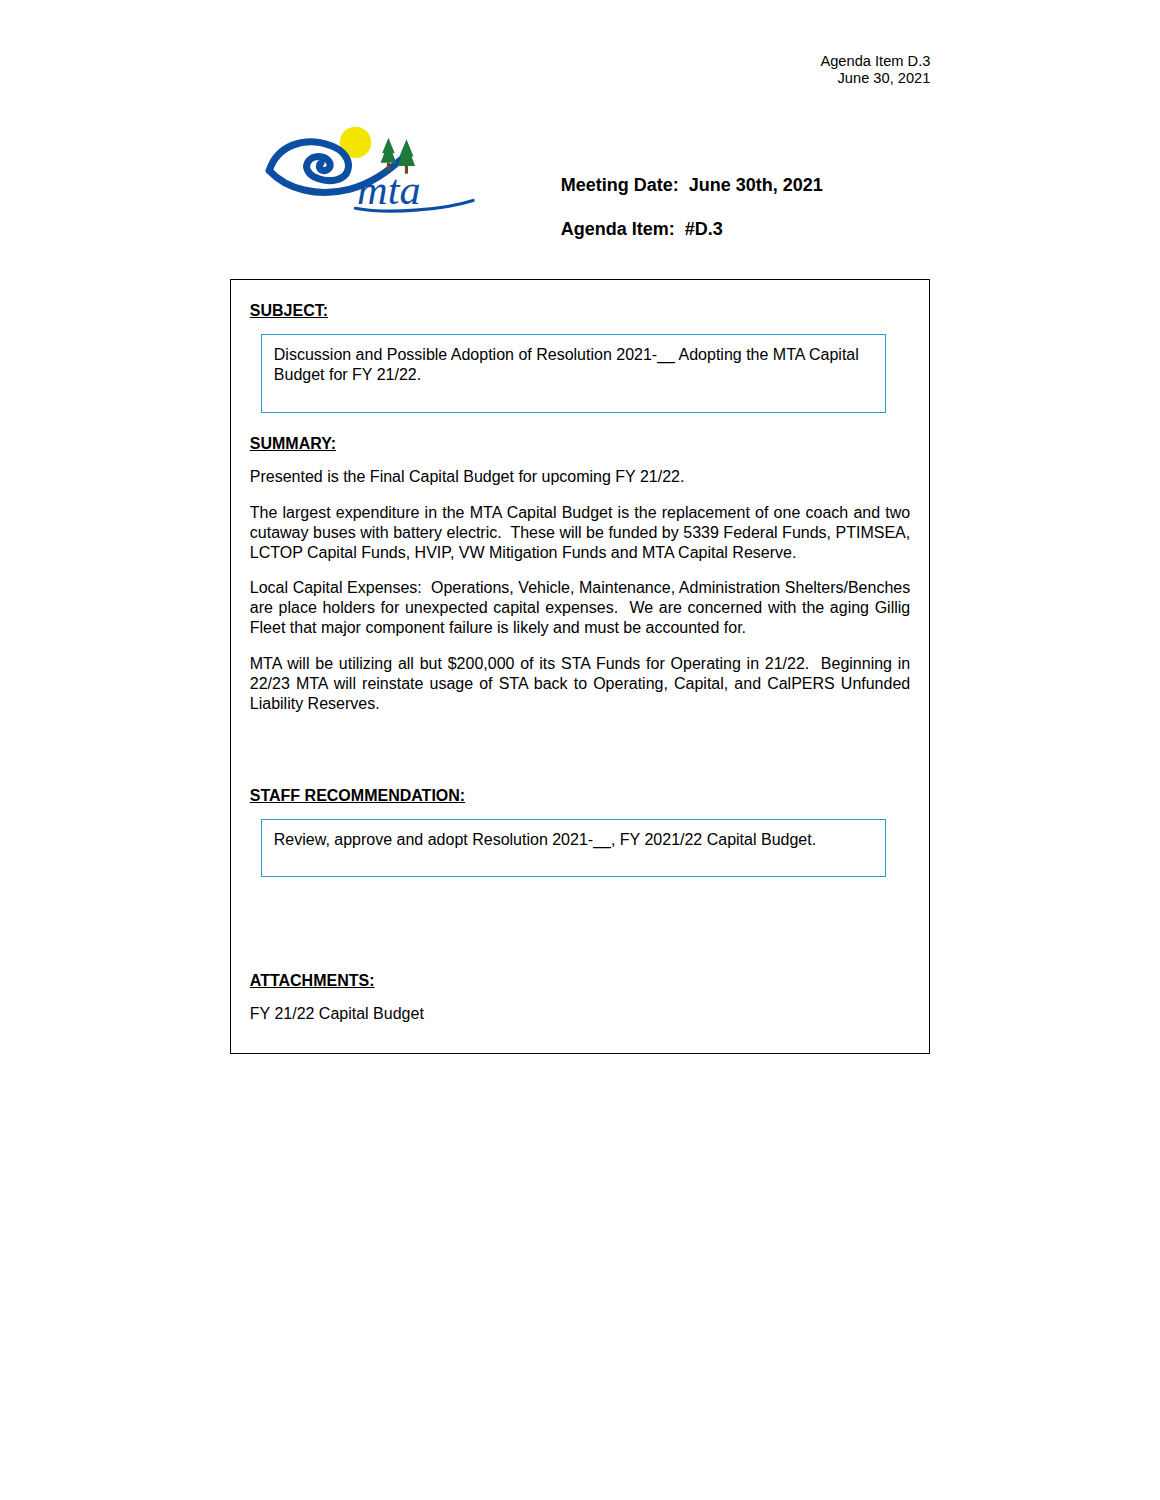Agenda Item D.3
June 30, 2021
mta
Meeting Date: June 30th, 2021
Agenda Item: #D.3
SUBJECT:
Discussion and Possible Adoption of Resolution 2021-__ Adopting the MTA Capital Budget for FY 21/22.
SUMMARY:
Presented is the Final Capital Budget for upcoming FY 21/22.
The largest expenditure in the MTA Capital Budget is the replacement of one coach and two cutaway buses with battery electric. These will be funded by 5339 Federal Funds, PTIMSEA, LCTOP Capital Funds, HVIP, VW Mitigation Funds and MTA Capital Reserve.
Local Capital Expenses: Operations, Vehicle, Maintenance, Administration Shelters/Benches are place holders for unexpected capital expenses. We are concerned with the aging Gillig Fleet that major component failure is likely and must be accounted for.
MTA will be utilizing all but $200,000 of its STA Funds for Operating in 21/22. Beginning in 22/23 MTA will reinstate usage of STA back to Operating, Capital, and CalPERS Unfunded Liability Reserves.
STAFF RECOMMENDATION:
Review, approve and adopt Resolution 2021-__, FY 2021/22 Capital Budget.
ATTACHMENTS:
FY 21/22 Capital Budget